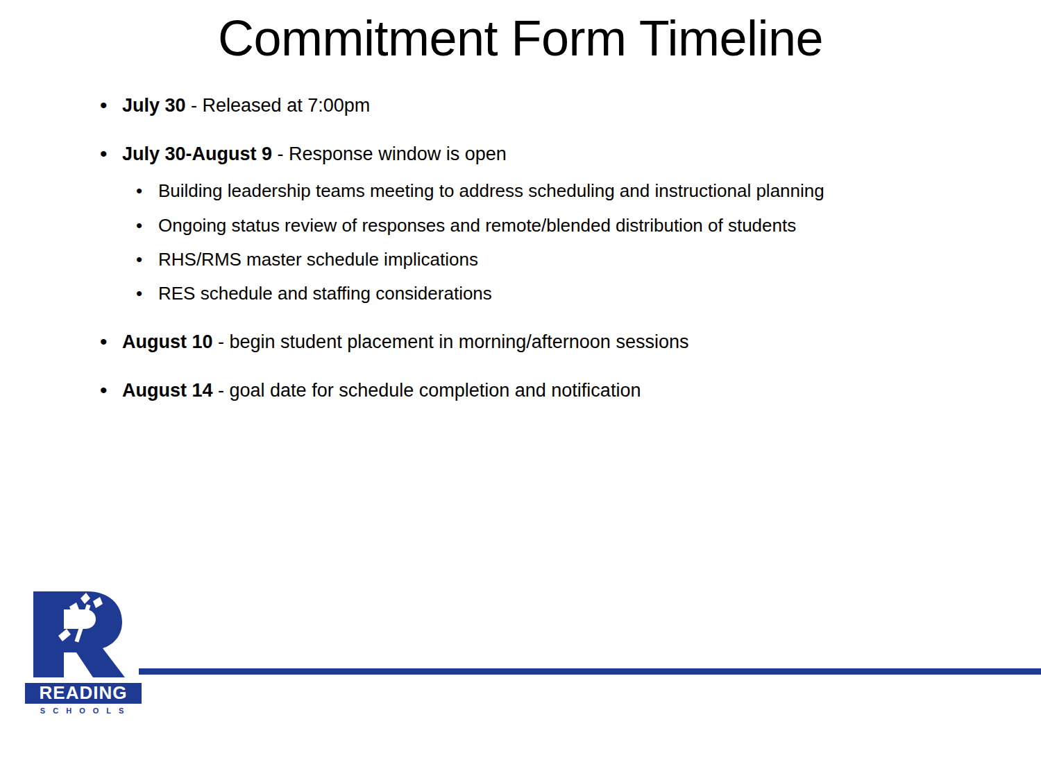Commitment Form Timeline
July 30 - Released at 7:00pm
July 30-August 9 - Response window is open
Building leadership teams meeting to address scheduling and instructional planning
Ongoing status review of responses and remote/blended distribution of students
RHS/RMS master schedule implications
RES schedule and staffing considerations
August 10 - begin student placement in morning/afternoon sessions
August 14 - goal date for schedule completion and notification
READING S C H O O L S